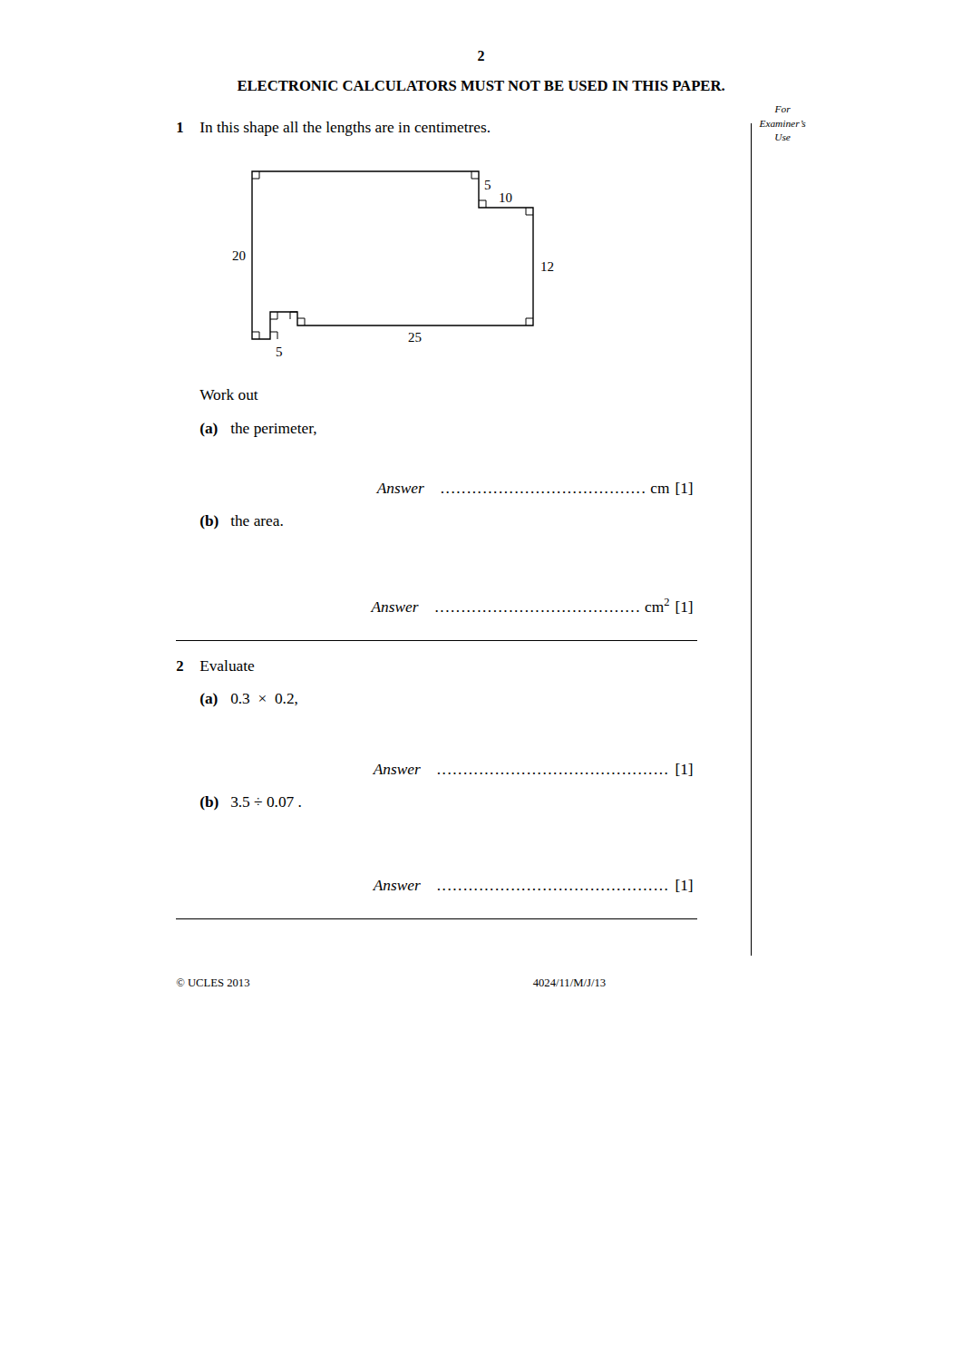2
ELECTRONIC CALCULATORS MUST NOT BE USED IN THIS PAPER.
For
Examiner’s
Use
1
In this shape all the lengths are in centimetres.
20 5 10 12 25 5
Work out
(a)
the perimeter,
Answer ....................................... cm [1]
(b)
the area.
Answer ....................................... cm2 [1]
2
Evaluate
(a)
0.3 × 0.2,
Answer ............................................ [1]
(b)
3.5 ÷ 0.07 .
Answer ............................................ [1]
© UCLES 2013
4024/11/M/J/13